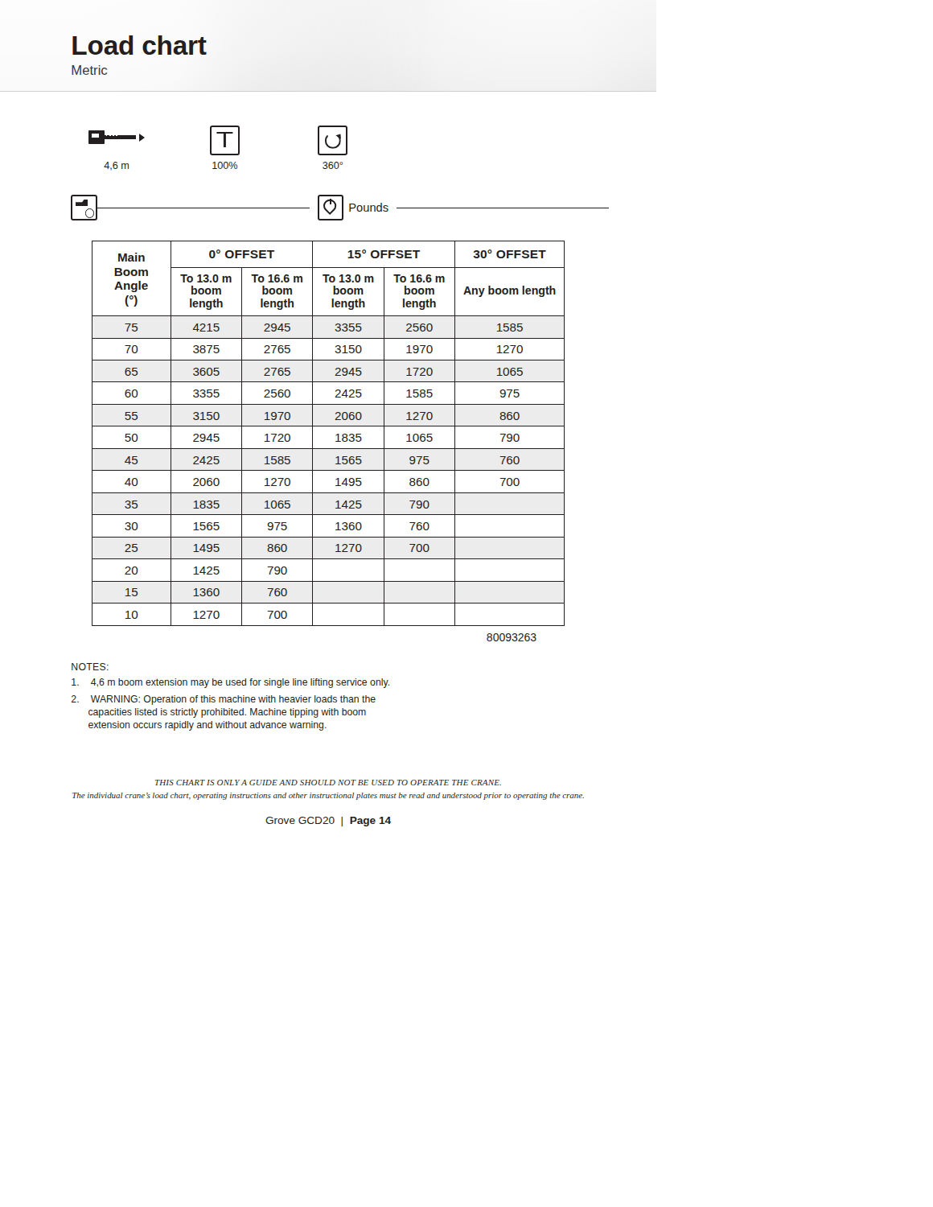Load chart
Metric
4,6 m
100%
360°
Pounds
| Main Boom Angle (°) | 0° OFFSET | 15° OFFSET | 30° OFFSET |
| --- | --- | --- | --- |
| To 13.0 m boom length | To 16.6 m boom length | To 13.0 m boom length | To 16.6 m boom length | Any boom length |
| 75 | 4215 | 2945 | 3355 | 2560 | 1585 |
| 70 | 3875 | 2765 | 3150 | 1970 | 1270 |
| 65 | 3605 | 2765 | 2945 | 1720 | 1065 |
| 60 | 3355 | 2560 | 2425 | 1585 | 975 |
| 55 | 3150 | 1970 | 2060 | 1270 | 860 |
| 50 | 2945 | 1720 | 1835 | 1065 | 790 |
| 45 | 2425 | 1585 | 1565 | 975 | 760 |
| 40 | 2060 | 1270 | 1495 | 860 | 700 |
| 35 | 1835 | 1065 | 1425 | 790 | |
| 30 | 1565 | 975 | 1360 | 760 | |
| 25 | 1495 | 860 | 1270 | 700 | |
| 20 | 1425 | 790 | | | |
| 15 | 1360 | 760 | | | |
| 10 | 1270 | 700 | | | |
80093263
NOTES:
1. 4,6 m boom extension may be used for single line lifting service only.
2. WARNING: Operation of this machine with heavier loads than the capacities listed is strictly prohibited. Machine tipping with boom extension occurs rapidly and without advance warning.
THIS CHART IS ONLY A GUIDE AND SHOULD NOT BE USED TO OPERATE THE CRANE.
The individual crane’s load chart, operating instructions and other instructional plates must be read and understood prior to operating the crane.
Grove GCD20 | Page 14